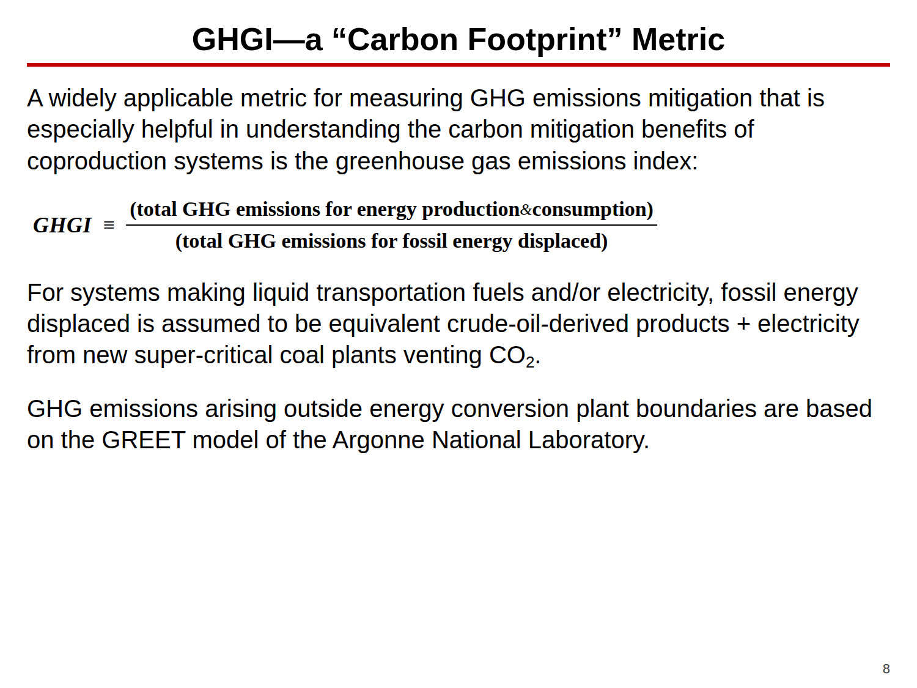GHGI—a “Carbon Footprint” Metric
A widely applicable metric for measuring GHG emissions mitigation that is especially helpful in understanding the carbon mitigation bene­fits of coproduction systems is the greenhouse gas emissions index:
GHGI ≡ (total GHG emissions for energy production&consumption) (total GHG emissions for fossil energy displaced)
For systems making liquid transportation fuels and/or electricity, fossil energy displaced is assumed to be equivalent crude-oil-derived products + electricity from new super-critical coal plants venting CO2.
GHG emissions arising outside energy conversion plant boundaries are based on the GREET model of the Argonne National Laboratory.
8